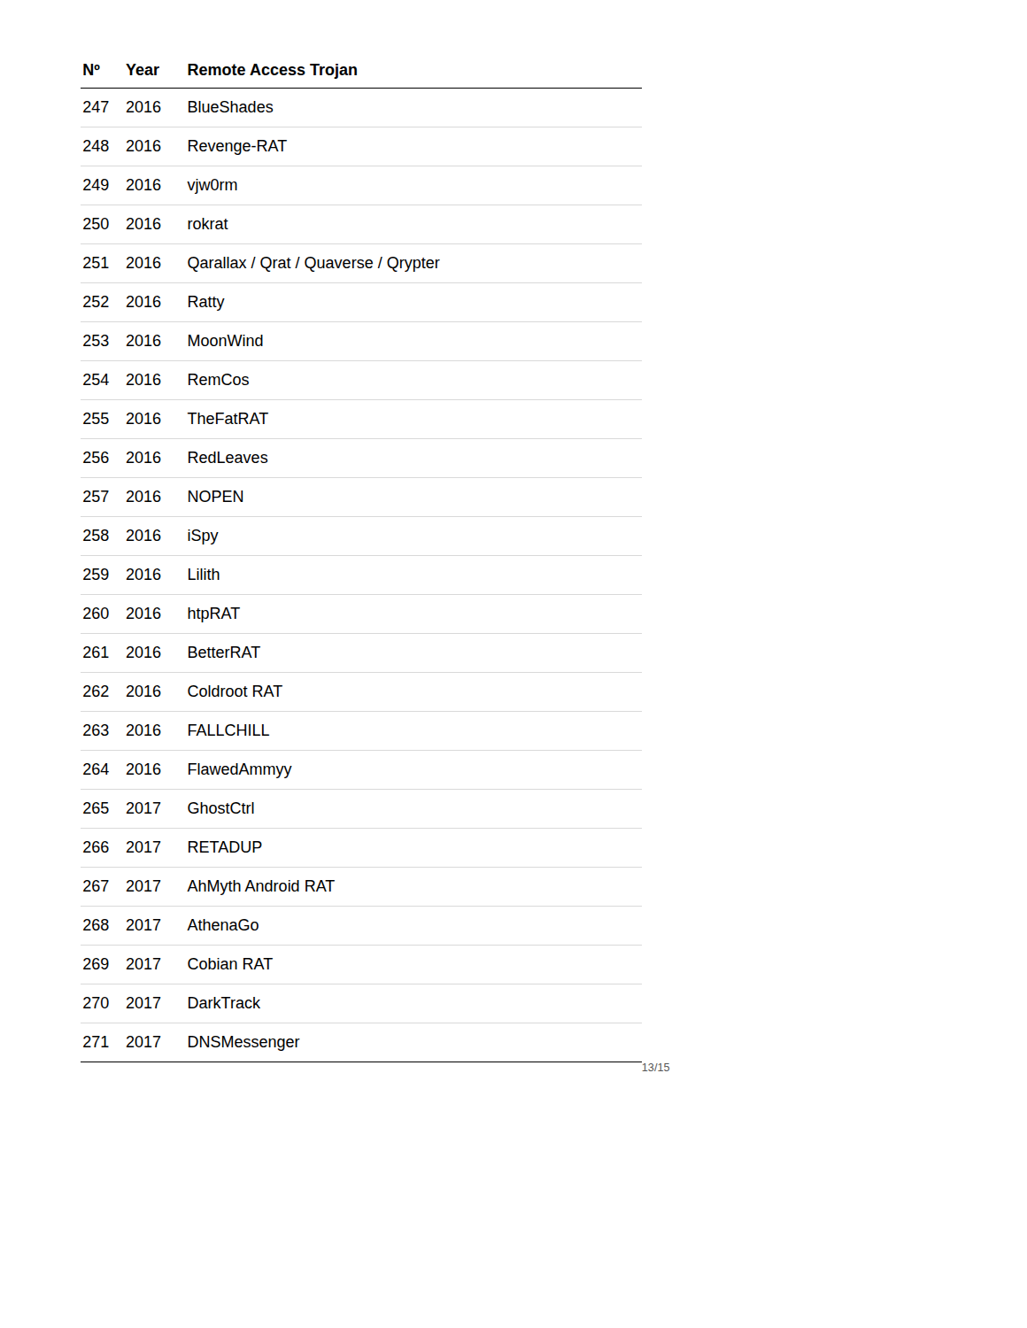| Nº | Year | Remote Access Trojan |
| --- | --- | --- |
| 247 | 2016 | BlueShades |
| 248 | 2016 | Revenge-RAT |
| 249 | 2016 | vjw0rm |
| 250 | 2016 | rokrat |
| 251 | 2016 | Qarallax / Qrat / Quaverse / Qrypter |
| 252 | 2016 | Ratty |
| 253 | 2016 | MoonWind |
| 254 | 2016 | RemCos |
| 255 | 2016 | TheFatRAT |
| 256 | 2016 | RedLeaves |
| 257 | 2016 | NOPEN |
| 258 | 2016 | iSpy |
| 259 | 2016 | Lilith |
| 260 | 2016 | htpRAT |
| 261 | 2016 | BetterRAT |
| 262 | 2016 | Coldroot RAT |
| 263 | 2016 | FALLCHILL |
| 264 | 2016 | FlawedAmmyy |
| 265 | 2017 | GhostCtrl |
| 266 | 2017 | RETADUP |
| 267 | 2017 | AhMyth Android RAT |
| 268 | 2017 | AthenaGo |
| 269 | 2017 | Cobian RAT |
| 270 | 2017 | DarkTrack |
| 271 | 2017 | DNSMessenger |
13/15